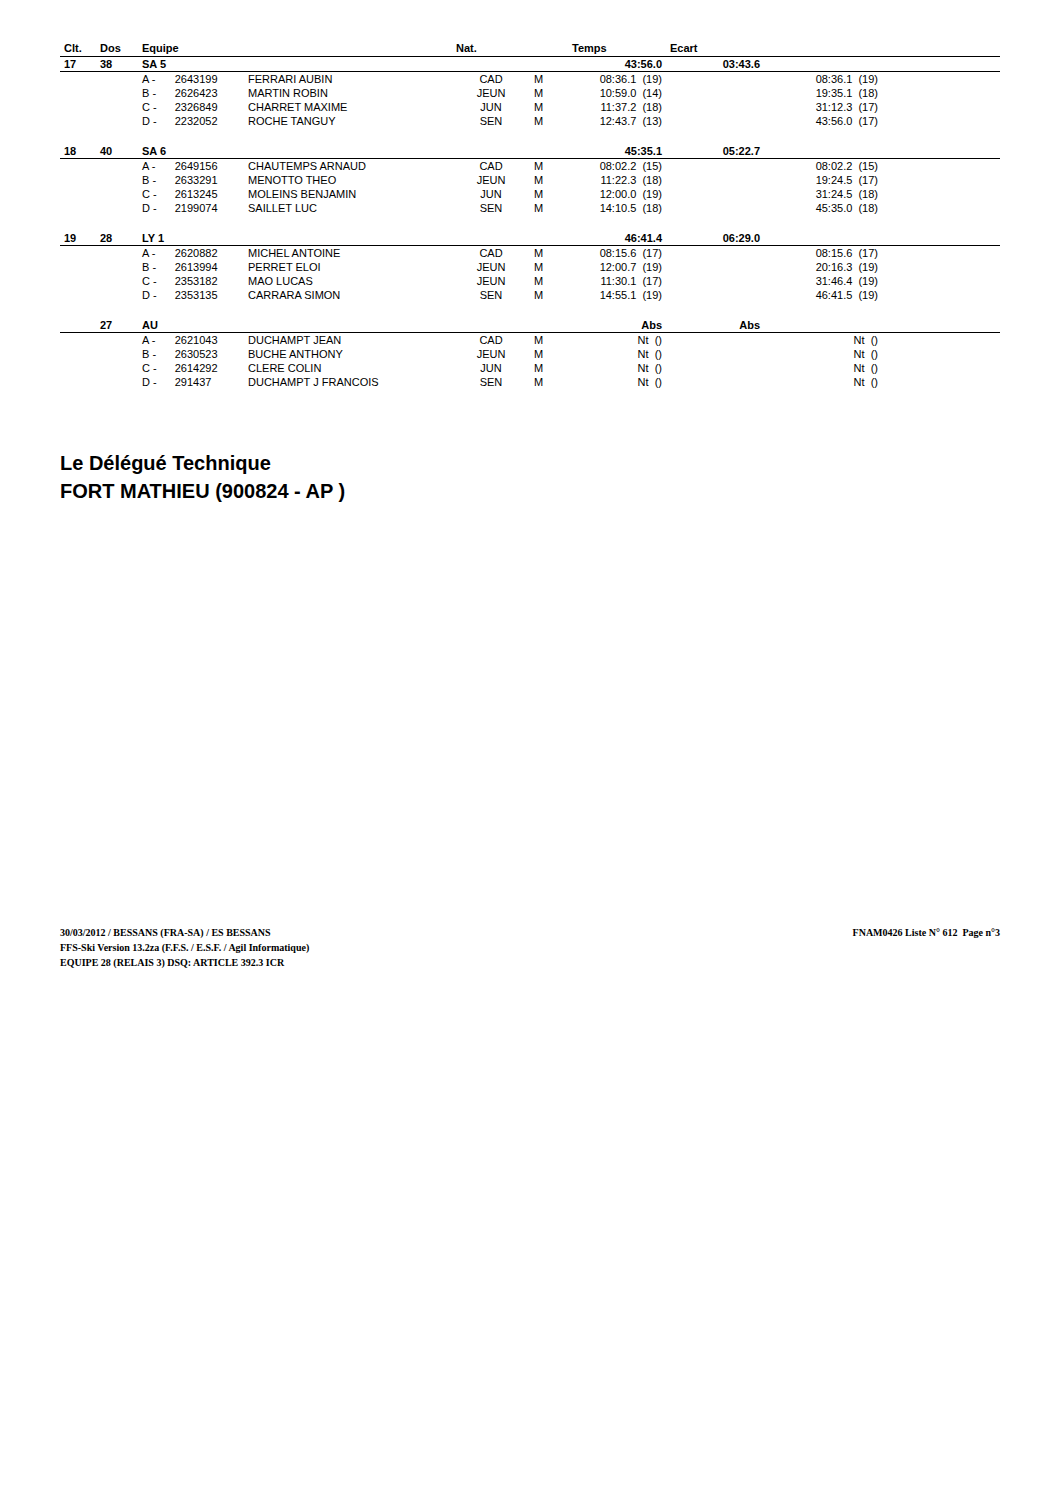| Clt. | Dos | Equipe | | Nat. | | Temps | Ecart | | |
| --- | --- | --- | --- | --- | --- | --- | --- | --- | --- |
| 17 | 38 | SA 5 | | | | 43:56.0 | 03:43.6 | | |
| | | A - | 2643199 | FERRARI AUBIN | CAD | M | 08:36.1 (19) | | 08:36.1 (19) | |
| | | B - | 2626423 | MARTIN ROBIN | JEUN | M | 10:59.0 (14) | | 19:35.1 (18) | |
| | | C - | 2326849 | CHARRET MAXIME | JUN | M | 11:37.2 (18) | | 31:12.3 (17) | |
| | | D - | 2232052 | ROCHE TANGUY | SEN | M | 12:43.7 (13) | | 43:56.0 (17) | |
| 18 | 40 | SA 6 | | | | 45:35.1 | 05:22.7 | | |
| | | A - | 2649156 | CHAUTEMPS ARNAUD | CAD | M | 08:02.2 (15) | | 08:02.2 (15) | |
| | | B - | 2633291 | MENOTTO THEO | JEUN | M | 11:22.3 (18) | | 19:24.5 (17) | |
| | | C - | 2613245 | MOLEINS BENJAMIN | JUN | M | 12:00.0 (19) | | 31:24.5 (18) | |
| | | D - | 2199074 | SAILLET LUC | SEN | M | 14:10.5 (18) | | 45:35.0 (18) | |
| 19 | 28 | LY 1 | | | | 46:41.4 | 06:29.0 | | |
| | | A - | 2620882 | MICHEL ANTOINE | CAD | M | 08:15.6 (17) | | 08:15.6 (17) | |
| | | B - | 2613994 | PERRET ELOI | JEUN | M | 12:00.7 (19) | | 20:16.3 (19) | |
| | | C - | 2353182 | MAO LUCAS | JEUN | M | 11:30.1 (17) | | 31:46.4 (19) | |
| | | D - | 2353135 | CARRARA SIMON | SEN | M | 14:55.1 (19) | | 46:41.5 (19) | |
| | 27 | AU | | | | Abs | Abs | | |
| | | A - | 2621043 | DUCHAMPT JEAN | CAD | M | Nt () | | Nt () | |
| | | B - | 2630523 | BUCHE ANTHONY | JEUN | M | Nt () | | Nt () | |
| | | C - | 2614292 | CLERE COLIN | JUN | M | Nt () | | Nt () | |
| | | D - | 291437 | DUCHAMPT J FRANCOIS | SEN | M | Nt () | | Nt () | |
Le Délégué Technique
FORT MATHIEU (900824 - AP )
30/03/2012 / BESSANS (FRA-SA) / ES BESSANS FNAM0426 Liste N° 612 Page n°3
FFS-Ski Version 13.2za (F.F.S. / E.S.F. / Agil Informatique)
EQUIPE 28 (RELAIS 3) DSQ: ARTICLE 392.3 ICR